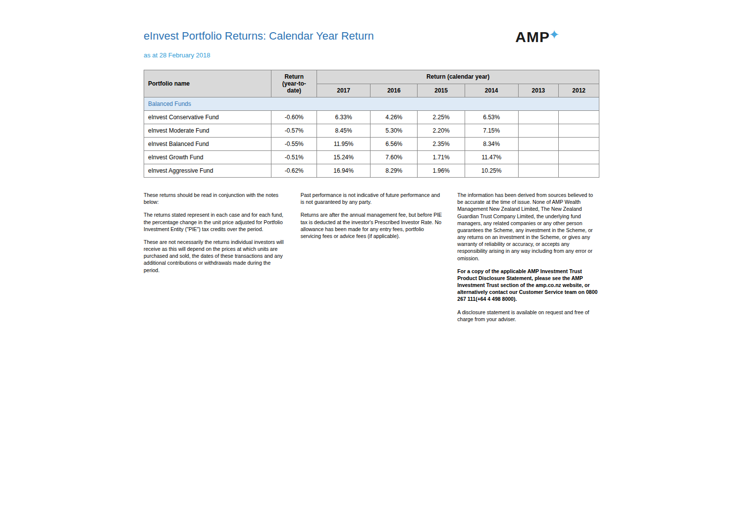AMP✦
eInvest Portfolio Returns: Calendar Year Return
as at 28 February 2018
| Portfolio name | Return (year-to- date) | Return (calendar year) |
| --- | --- | --- |
| 2017 | 2016 | 2015 | 2014 | 2013 | 2012 |
| Balanced Funds |
| eInvest Conservative Fund | -0.60% | 6.33% | 4.26% | 2.25% | 6.53% | | |
| eInvest Moderate Fund | -0.57% | 8.45% | 5.30% | 2.20% | 7.15% | | |
| eInvest Balanced Fund | -0.55% | 11.95% | 6.56% | 2.35% | 8.34% | | |
| eInvest Growth Fund | -0.51% | 15.24% | 7.60% | 1.71% | 11.47% | | |
| eInvest Aggressive Fund | -0.62% | 16.94% | 8.29% | 1.96% | 10.25% | | |
These returns should be read in conjunction with the notes below:
The returns stated represent in each case and for each fund, the percentage change in the unit price adjusted for Portfolio Investment Entity ("PIE") tax credits over the period.
These are not necessarily the returns individual investors will receive as this will depend on the prices at which units are purchased and sold, the dates of these transactions and any additional contributions or withdrawals made during the period.
Past performance is not indicative of future performance and is not guaranteed by any party.
Returns are after the annual management fee, but before PIE tax is deducted at the investor's Prescribed Investor Rate. No allowance has been made for any entry fees, portfolio servicing fees or advice fees (if applicable).
The information has been derived from sources believed to be accurate at the time of issue. None of AMP Wealth Management New Zealand Limited, The New Zealand Guardian Trust Company Limited, the underlying fund managers, any related companies or any other person guarantees the Scheme, any investment in the Scheme, or any returns on an investment in the Scheme, or gives any warranty of reliability or accuracy, or accepts any responsibility arising in any way including from any error or omission.
For a copy of the applicable AMP Investment Trust Product Disclosure Statement, please see the AMP Investment Trust section of the amp.co.nz website, or alternatively contact our Customer Service team on 0800 267 111(+64 4 498 8000).
A disclosure statement is available on request and free of charge from your adviser.